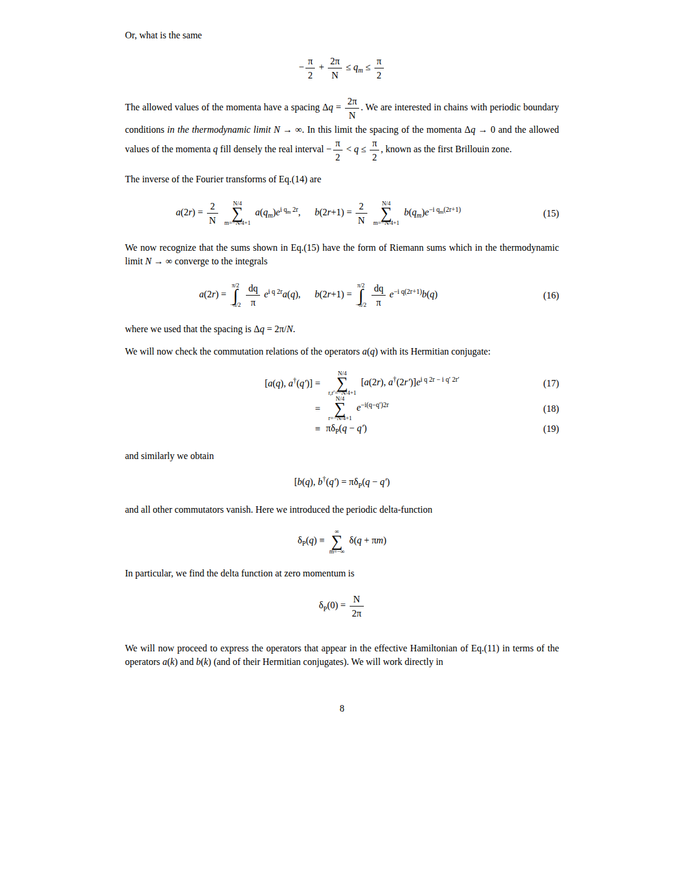Or, what is the same
−π 2 + 2π N ≤ qm ≤ π 2
The allowed values of the momenta have a spacing Δq = 2π N. We are interested in chains with periodic boundary conditions in the thermodynamic limit N → ∞. In this limit the spacing of the momenta Δq → 0 and the allowed values of the momenta q fill densely the real interval −π 2 < q ≤ π 2, known as the first Brillouin zone.
The inverse of the Fourier transforms of Eq.(14) are
a(2r) = 2 N N/4 ∑ m=−N/4+1 a(qm)ei qm 2r, b(2r+1) = 2 N N/4 ∑ m=−N/4+1 b(qm)e−i qm(2r+1)
(15)
We now recognize that the sums shown in Eq.(15) have the form of Riemann sums which in the thermodynamic limit N → ∞ converge to the integrals
a(2r) = π/2 ∫ −π/2 dq π ei q 2ra(q), b(2r+1) = π/2 ∫ −π/2 dq π e−i q(2r+1)b(q)
(16)
where we used that the spacing is Δq = 2π/N.
We will now check the commutation relations of the operators a(q) with its Hermitian conjugate:
[a(q), a†(q′)] =
N/4 ∑ r,r′=−N/4+1 [a(2r), a†(2r′)]ei q 2r − i q′ 2r′
(17)
=
N/4 ∑ r=−N/4+1 e−i(q−q′)2r
(18)
≡
πδP(q − q′)
(19)
and similarly we obtain
[b(q), b†(q′) = πδP(q − q′)
and all other commutators vanish. Here we introduced the periodic delta-function
δP(q) ≡ ∞ ∑ m=−∞ δ(q + πm)
In particular, we find the delta function at zero momentum is
δP(0) = N 2π
We will now proceed to express the operators that appear in the effective Hamiltonian of Eq.(11) in terms of the operators a(k) and b(k) (and of their Hermitian conjugates). We will work directly in
8